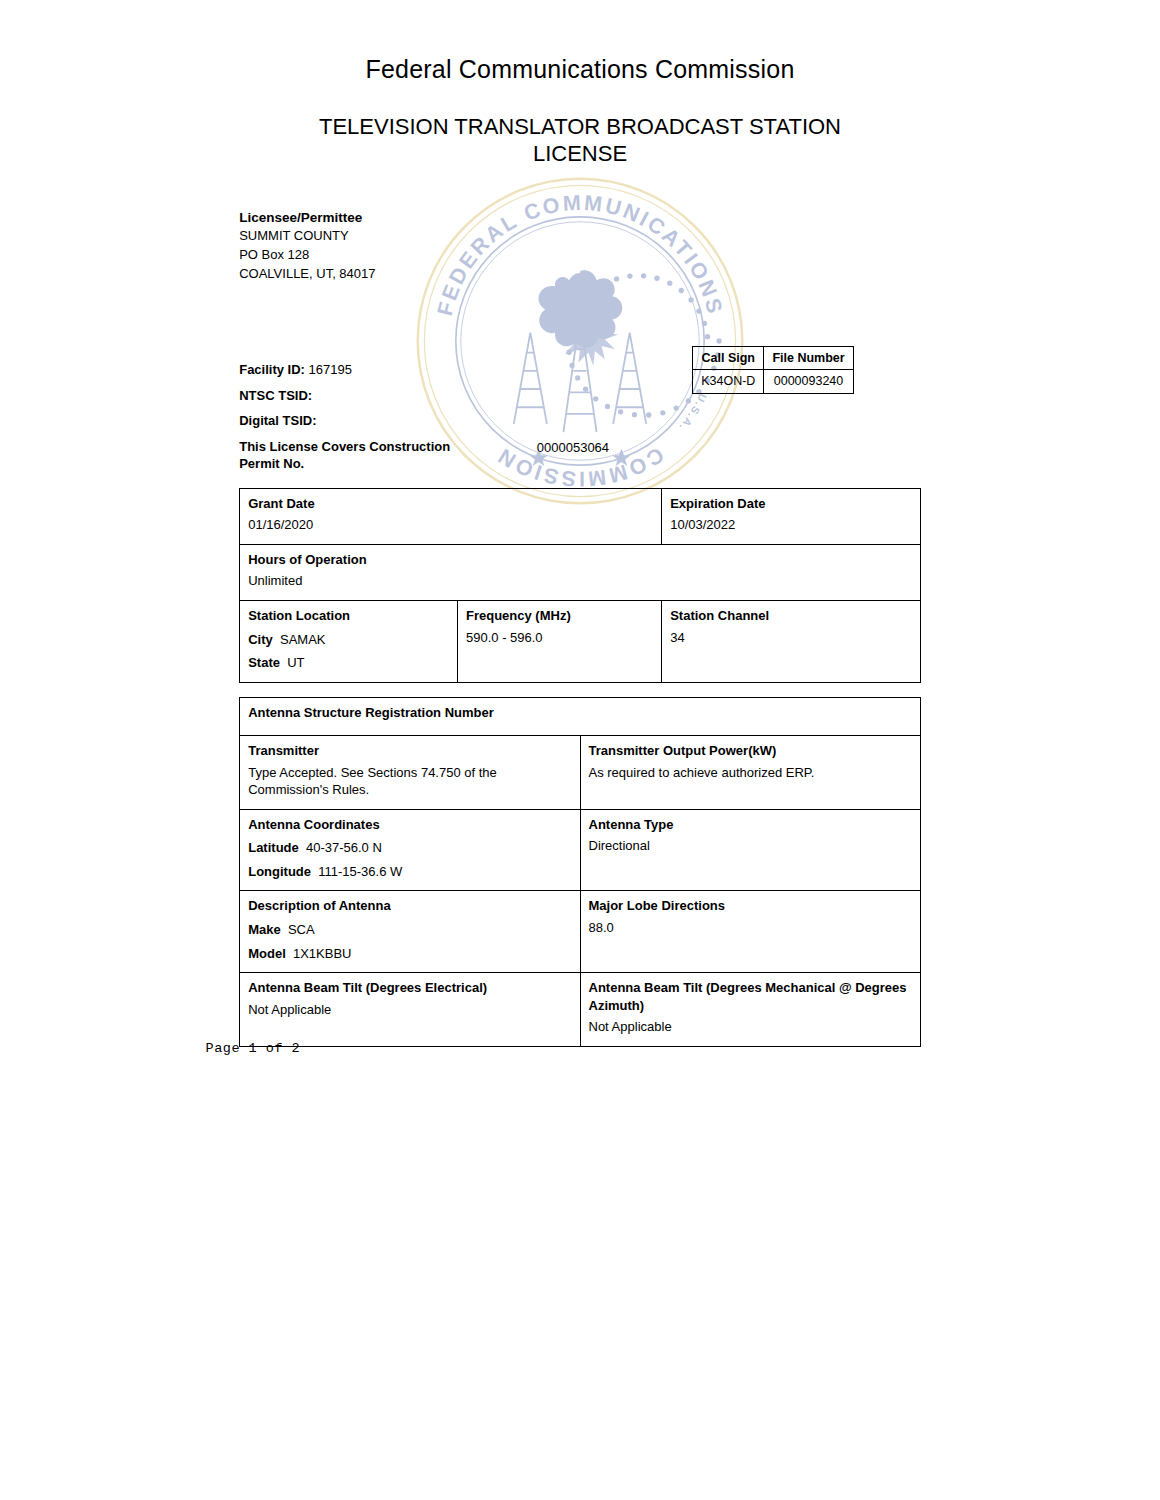FEDERAL COMMUNICATIONS COMMISSION U.S.A.
Federal Communications Commission
TELEVISION TRANSLATOR BROADCAST STATION
LICENSE
Licensee/Permittee
SUMMIT COUNTY
PO Box 128
COALVILLE, UT, 84017
| Call Sign | File Number |
| --- | --- |
| K34ON-D | 0000093240 |
Facility ID: 167195
NTSC TSID:
Digital TSID:
This License Covers Construction Permit No.
0000053064
| Grant Date 01/16/2020 | Expiration Date 10/03/2022 |
| Hours of Operation Unlimited |
| Station Location City SAMAK State UT | Frequency (MHz) 590.0 - 596.0 | Station Channel 34 |
| Antenna Structure Registration Number |
| Transmitter Type Accepted. See Sections 74.750 of the Commission's Rules. | Transmitter Output Power(kW) As required to achieve authorized ERP. |
| Antenna Coordinates Latitude 40-37-56.0 N Longitude 111-15-36.6 W | Antenna Type Directional |
| Description of Antenna Make SCA Model 1X1KBBU | Major Lobe Directions 88.0 |
| Antenna Beam Tilt (Degrees Electrical) Not Applicable | Antenna Beam Tilt (Degrees Mechanical @ Degrees Azimuth) Not Applicable |
Page 1 of 2